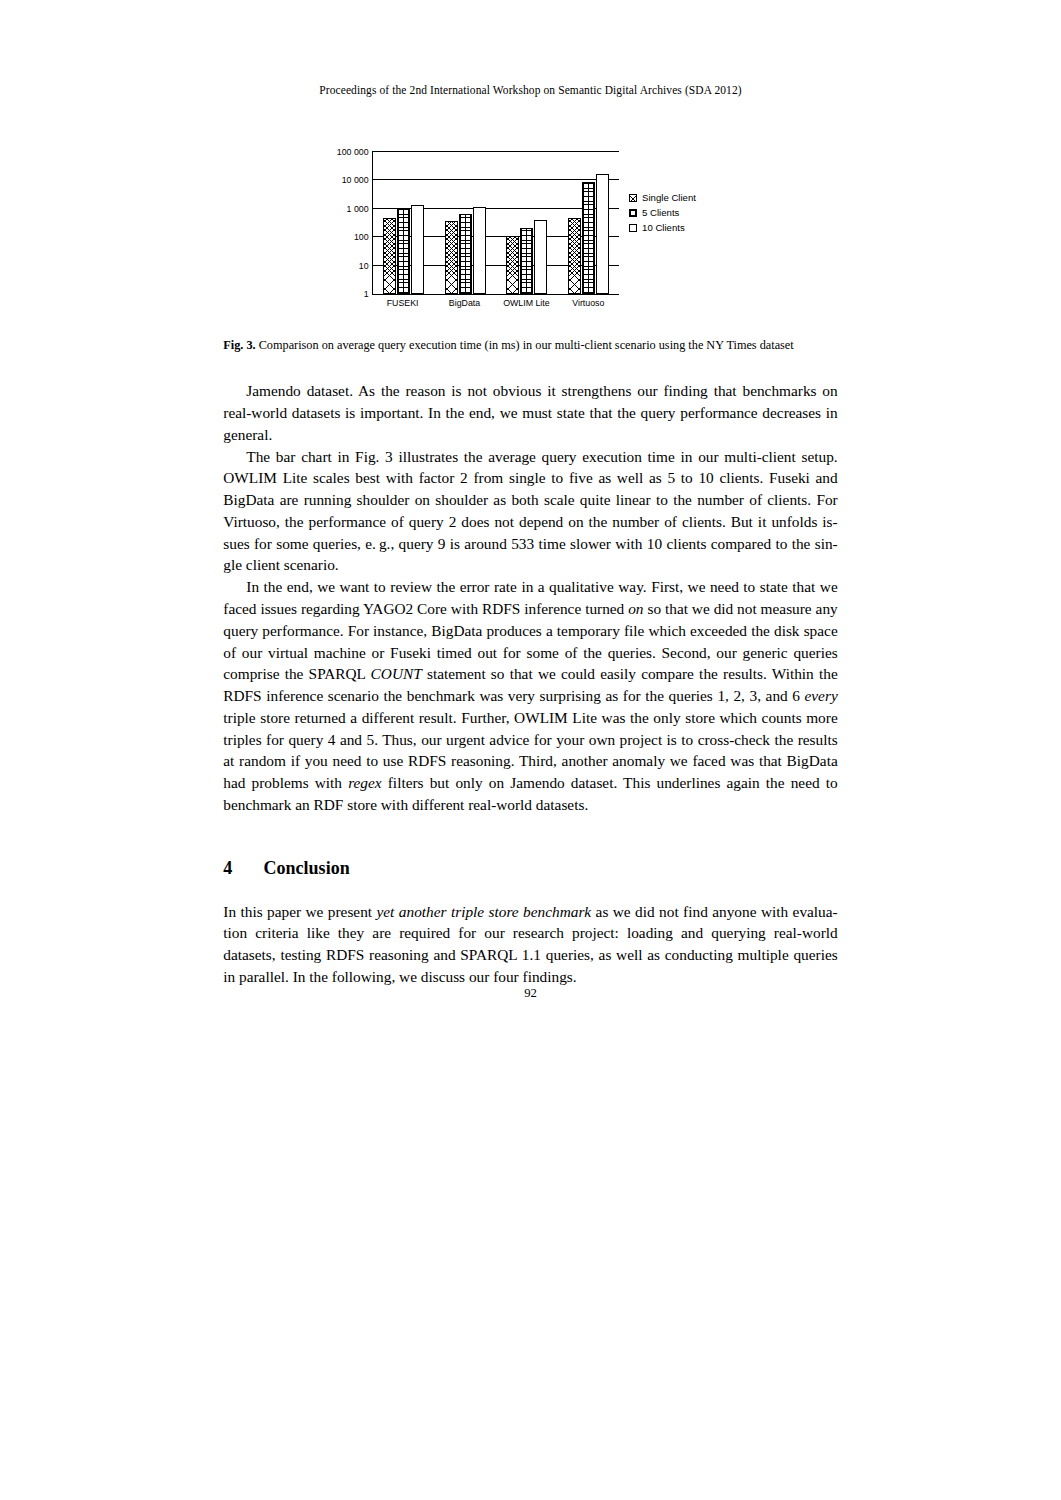Proceedings of the 2nd International Workshop on Semantic Digital Archives (SDA 2012)
100 000
10 000
1 000
100
10
1
FUSEKI
BigData
OWLIM Lite
Virtuoso
Single Client
5 Clients
10 Clients
Fig. 3. Comparison on average query execution time (in ms) in our multi-client scenario using the NY Times dataset
Jamendo dataset. As the reason is not obvious it strengthens our finding that benchmarks on real-world datasets is important. In the end, we must state that the query performance decreases in general.
The bar chart in Fig. 3 illustrates the average query execution time in our multi-client setup. OWLIM Lite scales best with factor 2 from single to five as well as 5 to 10 clients. Fuseki and BigData are running shoulder on shoulder as both scale quite linear to the number of clients. For Virtuoso, the performance of query 2 does not depend on the number of clients. But it unfolds issues for some queries, e. g., query 9 is around 533 time slower with 10 clients compared to the single client scenario.
In the end, we want to review the error rate in a qualitative way. First, we need to state that we faced issues regarding YAGO2 Core with RDFS inference turned on so that we did not measure any query performance. For instance, BigData produces a temporary file which exceeded the disk space of our virtual machine or Fuseki timed out for some of the queries. Second, our generic queries comprise the SPARQL COUNT statement so that we could easily compare the results. Within the RDFS inference scenario the benchmark was very surprising as for the queries 1, 2, 3, and 6 every triple store returned a different result. Further, OWLIM Lite was the only store which counts more triples for query 4 and 5. Thus, our urgent advice for your own project is to cross-check the results at random if you need to use RDFS reasoning. Third, another anomaly we faced was that BigData had problems with regex filters but only on Jamendo dataset. This underlines again the need to benchmark an RDF store with different real-world datasets.
4 Conclusion
In this paper we present yet another triple store benchmark as we did not find anyone with evaluation criteria like they are required for our research project: loading and querying real-world datasets, testing RDFS reasoning and SPARQL 1.1 queries, as well as conducting multiple queries in parallel. In the following, we discuss our four findings.
92